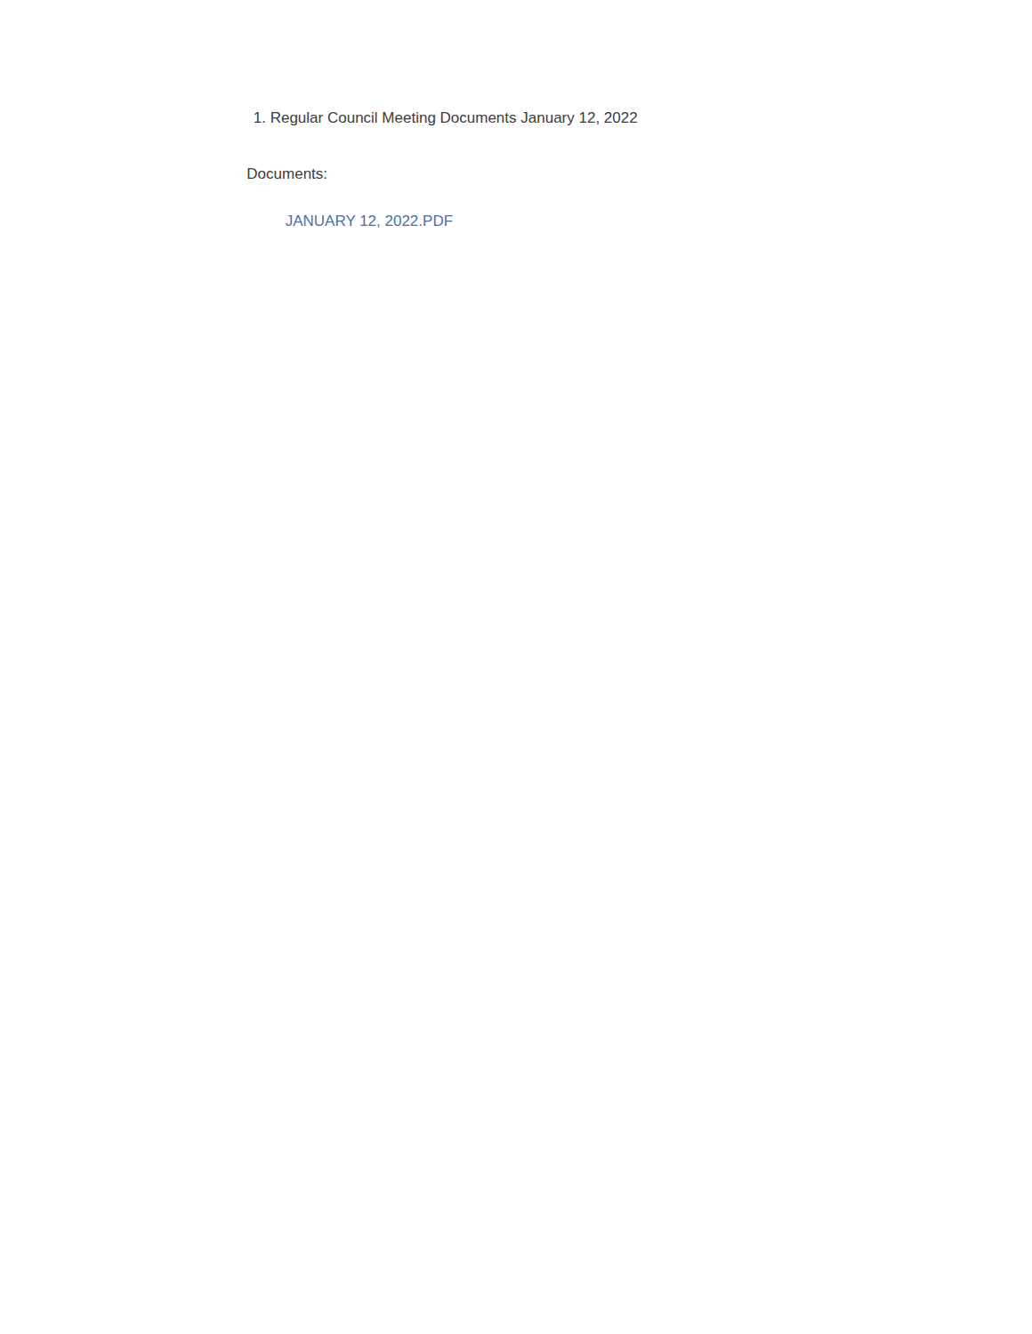Regular Council Meeting Documents January 12, 2022
Documents:
JANUARY 12, 2022.PDF